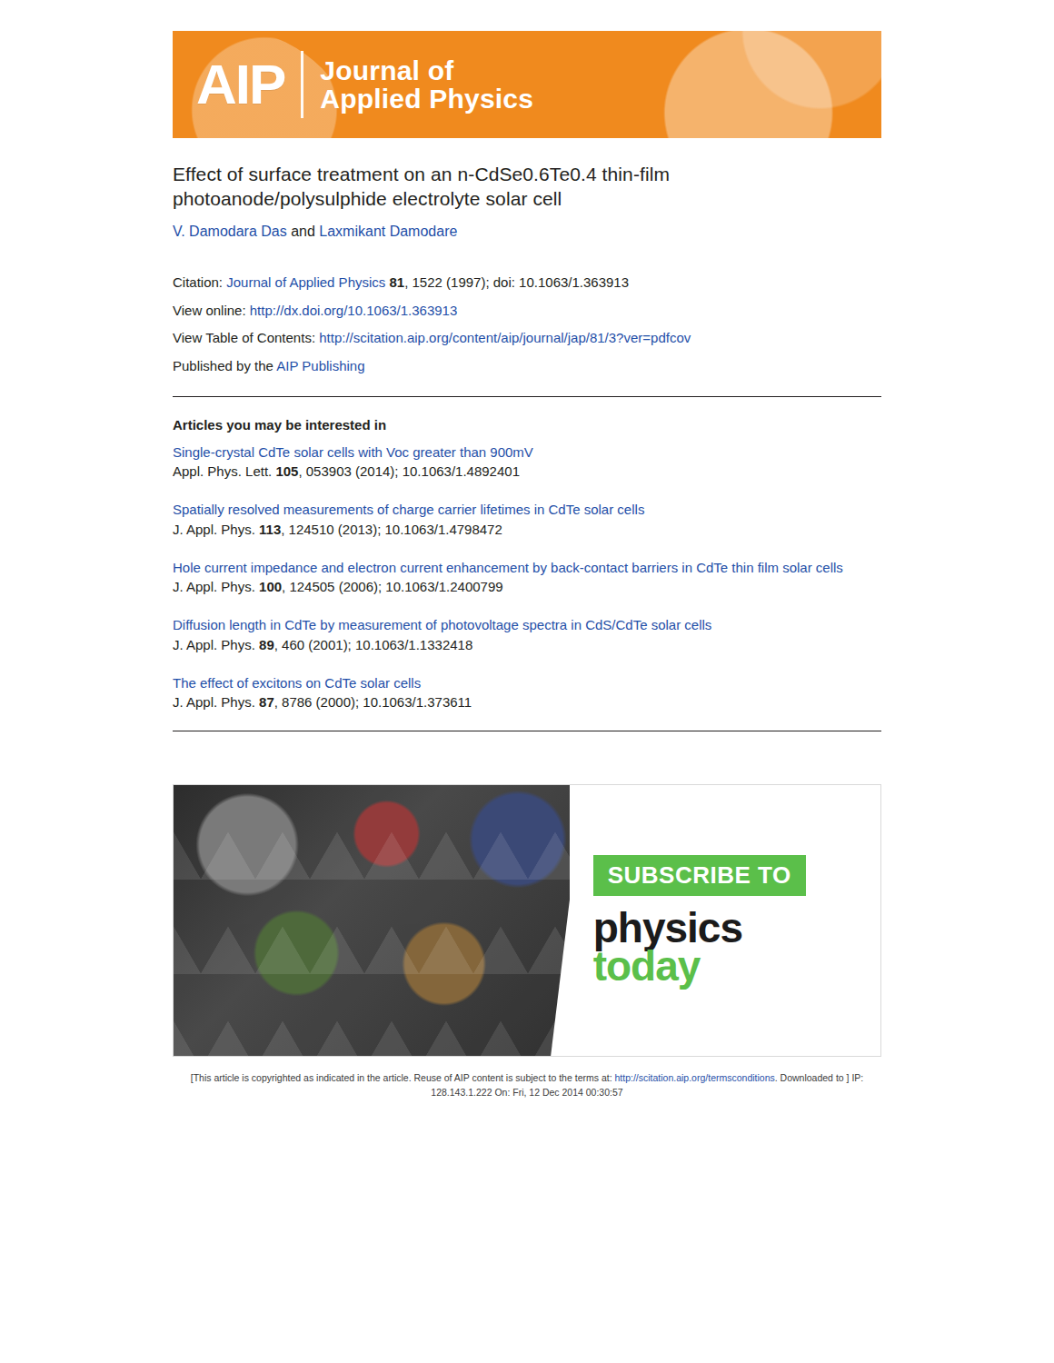AIP
Journal of Applied Physics
Effect of surface treatment on an n-CdSe0.6Te0.4 thin-film photoanode/polysulphide electrolyte solar cell
V. Damodara Das and Laxmikant Damodare
Citation: Journal of Applied Physics 81, 1522 (1997); doi: 10.1063/1.363913
View online: http://dx.doi.org/10.1063/1.363913
View Table of Contents: http://scitation.aip.org/content/aip/journal/jap/81/3?ver=pdfcov
Published by the AIP Publishing
Articles you may be interested in
Single-crystal CdTe solar cells with Voc greater than 900mV Appl. Phys. Lett. 105, 053903 (2014); 10.1063/1.4892401
Spatially resolved measurements of charge carrier lifetimes in CdTe solar cells J. Appl. Phys. 113, 124510 (2013); 10.1063/1.4798472
Hole current impedance and electron current enhancement by back-contact barriers in CdTe thin film solar cells J. Appl. Phys. 100, 124505 (2006); 10.1063/1.2400799
Diffusion length in CdTe by measurement of photovoltage spectra in CdS/CdTe solar cells J. Appl. Phys. 89, 460 (2001); 10.1063/1.1332418
The effect of excitons on CdTe solar cells J. Appl. Phys. 87, 8786 (2000); 10.1063/1.373611
SUBSCRIBE TO
physics
today
[This article is copyrighted as indicated in the article. Reuse of AIP content is subject to the terms at: http://scitation.aip.org/termsconditions. Downloaded to ] IP:
128.143.1.222 On: Fri, 12 Dec 2014 00:30:57